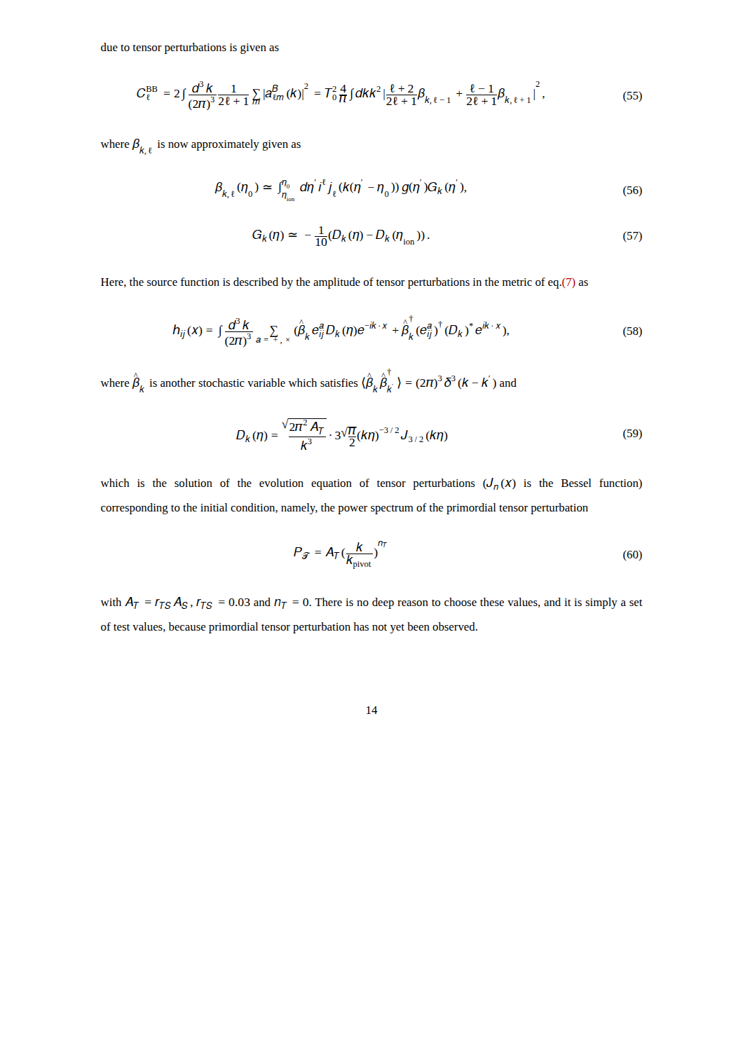due to tensor perturbations is given as
CℓBB = 2 ∫ d3k(2π)3 12ℓ+1 ∑m |aℓmB(k)|2 = T02 4π ∫ dkk2 | ℓ+22ℓ+1 βk,ℓ−1 + ℓ−12ℓ+1 βk,ℓ+1 |2 ,
(55)
where βk,ℓ is now approximately given as
βk,ℓ (η0) ≃ ∫ηionη0 dη′ iℓ jℓ (k(η′−η0)) g(η′) Gk(η′) ,
(56)
Gk(η) ≃ − 110 ( Dk(η) − Dk(ηion) ) .
(57)
Here, the source function is described by the amplitude of tensor perturbations in the metric of eq.(7) as
hij(x) = ∫ d3k(2π)3 ∑a=+,× ( β^k eija Dk(η) e−ik·x + β^k† (eija)† (Dk)* eik·x ) ,
(58)
where β^k is another stochastic variable which satisfies ⟨β^kβ^k′†⟩=(2π)3δ3(k−k′) and
Dk(η) = 2π2ATk3 · 3 π2 (kη)−3/2 J3/2 (kη)
(59)
which is the solution of the evolution equation of tensor perturbations (Jn(x) is the Bessel function) corresponding to the initial condition, namely, the power spectrum of the primordial tensor perturbation
P𝒯 = AT (kkpivot)nT
(60)
with AT=rTSAS, rTS=0.03 and nT=0. There is no deep reason to choose these values, and it is simply a set of test values, because primordial tensor perturbation has not yet been observed.
14